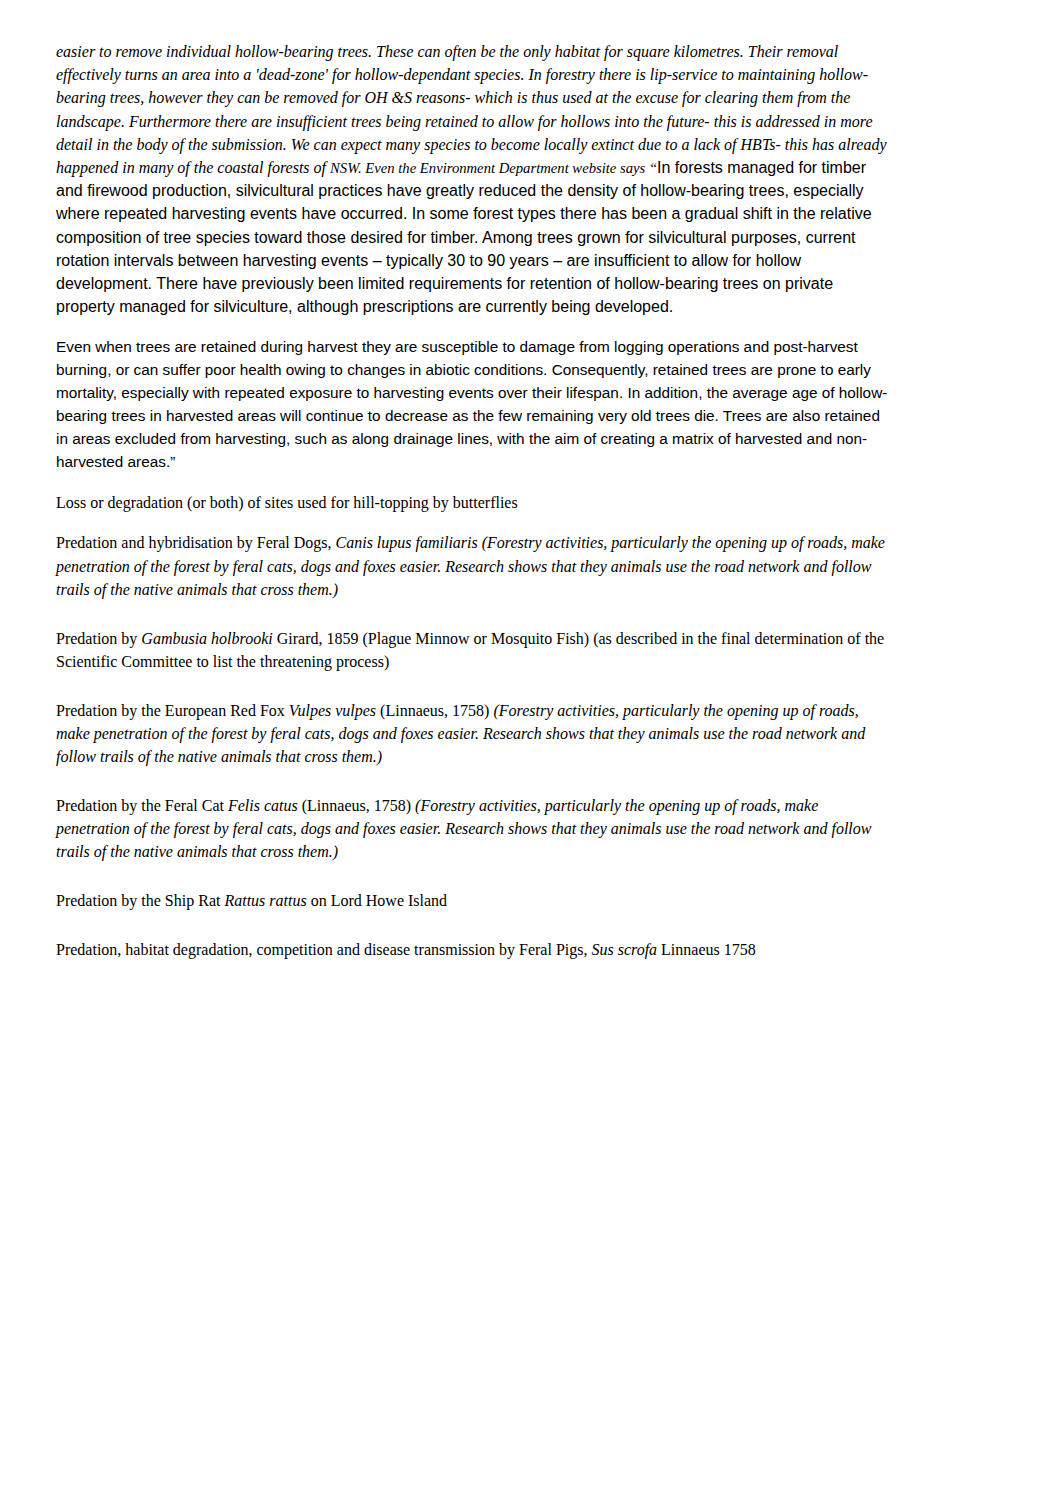easier to remove individual hollow-bearing trees. These can often be the only habitat for square kilometres. Their removal effectively turns an area into a 'dead-zone' for hollow-dependant species. In forestry there is lip-service to maintaining hollow-bearing trees, however they can be removed for OH &S reasons- which is thus used at the excuse for clearing them from the landscape. Furthermore there are insufficient trees being retained to allow for hollows into the future- this is addressed in more detail in the body of the submission. We can expect many species to become locally extinct due to a lack of HBTs- this has already happened in many of the coastal forests of NSW. Even the Environment Department website says “In forests managed for timber and firewood production, silvicultural practices have greatly reduced the density of hollow-bearing trees, especially where repeated harvesting events have occurred. In some forest types there has been a gradual shift in the relative composition of tree species toward those desired for timber. Among trees grown for silvicultural purposes, current rotation intervals between harvesting events – typically 30 to 90 years – are insufficient to allow for hollow development. There have previously been limited requirements for retention of hollow-bearing trees on private property managed for silviculture, although prescriptions are currently being developed.
Even when trees are retained during harvest they are susceptible to damage from logging operations and post-harvest burning, or can suffer poor health owing to changes in abiotic conditions. Consequently, retained trees are prone to early mortality, especially with repeated exposure to harvesting events over their lifespan. In addition, the average age of hollow-bearing trees in harvested areas will continue to decrease as the few remaining very old trees die. Trees are also retained in areas excluded from harvesting, such as along drainage lines, with the aim of creating a matrix of harvested and non-harvested areas.”
Loss or degradation (or both) of sites used for hill-topping by butterflies
Predation and hybridisation by Feral Dogs, Canis lupus familiaris (Forestry activities, particularly the opening up of roads, make penetration of the forest by feral cats, dogs and foxes easier. Research shows that they animals use the road network and follow trails of the native animals that cross them.)
Predation by Gambusia holbrooki Girard, 1859 (Plague Minnow or Mosquito Fish) (as described in the final determination of the Scientific Committee to list the threatening process)
Predation by the European Red Fox Vulpes vulpes (Linnaeus, 1758) (Forestry activities, particularly the opening up of roads, make penetration of the forest by feral cats, dogs and foxes easier. Research shows that they animals use the road network and follow trails of the native animals that cross them.)
Predation by the Feral Cat Felis catus (Linnaeus, 1758) (Forestry activities, particularly the opening up of roads, make penetration of the forest by feral cats, dogs and foxes easier. Research shows that they animals use the road network and follow trails of the native animals that cross them.)
Predation by the Ship Rat Rattus rattus on Lord Howe Island
Predation, habitat degradation, competition and disease transmission by Feral Pigs, Sus scrofa Linnaeus 1758